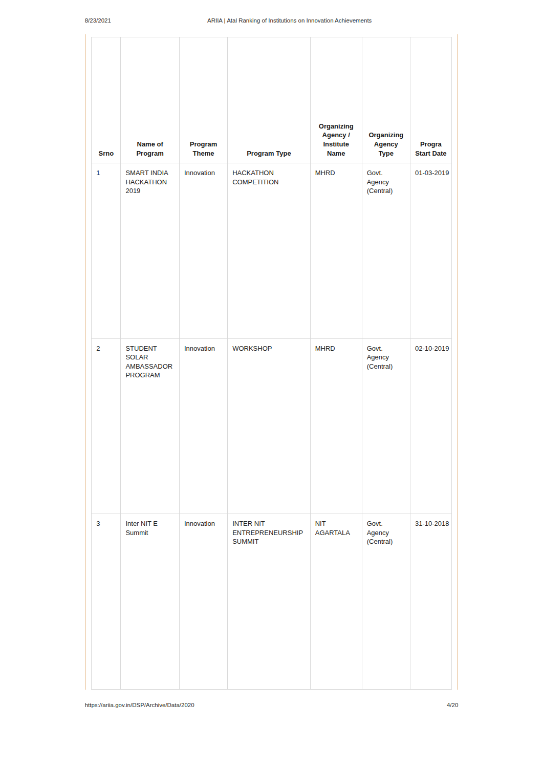8/23/2021
ARIIA | Atal Ranking of Institutions on Innovation Achievements
| Srno | Name of Program | Program Theme | Program Type | Organizing Agency / Institute Name | Organizing Agency Type | Progra Start Date |
| --- | --- | --- | --- | --- | --- | --- |
| 1 | SMART INDIA HACKATHON 2019 | Innovation | HACKATHON COMPETITION | MHRD | Govt. Agency (Central) | 01-03-2019 |
| 2 | STUDENT SOLAR AMBASSADOR PROGRAM | Innovation | WORKSHOP | MHRD | Govt. Agency (Central) | 02-10-2019 |
| 3 | Inter NIT E Summit | Innovation | INTER NIT ENTREPRENEURSHIP SUMMIT | NIT AGARTALA | Govt. Agency (Central) | 31-10-2018 |
https://ariia.gov.in/DSP/Archive/Data/2020
4/20